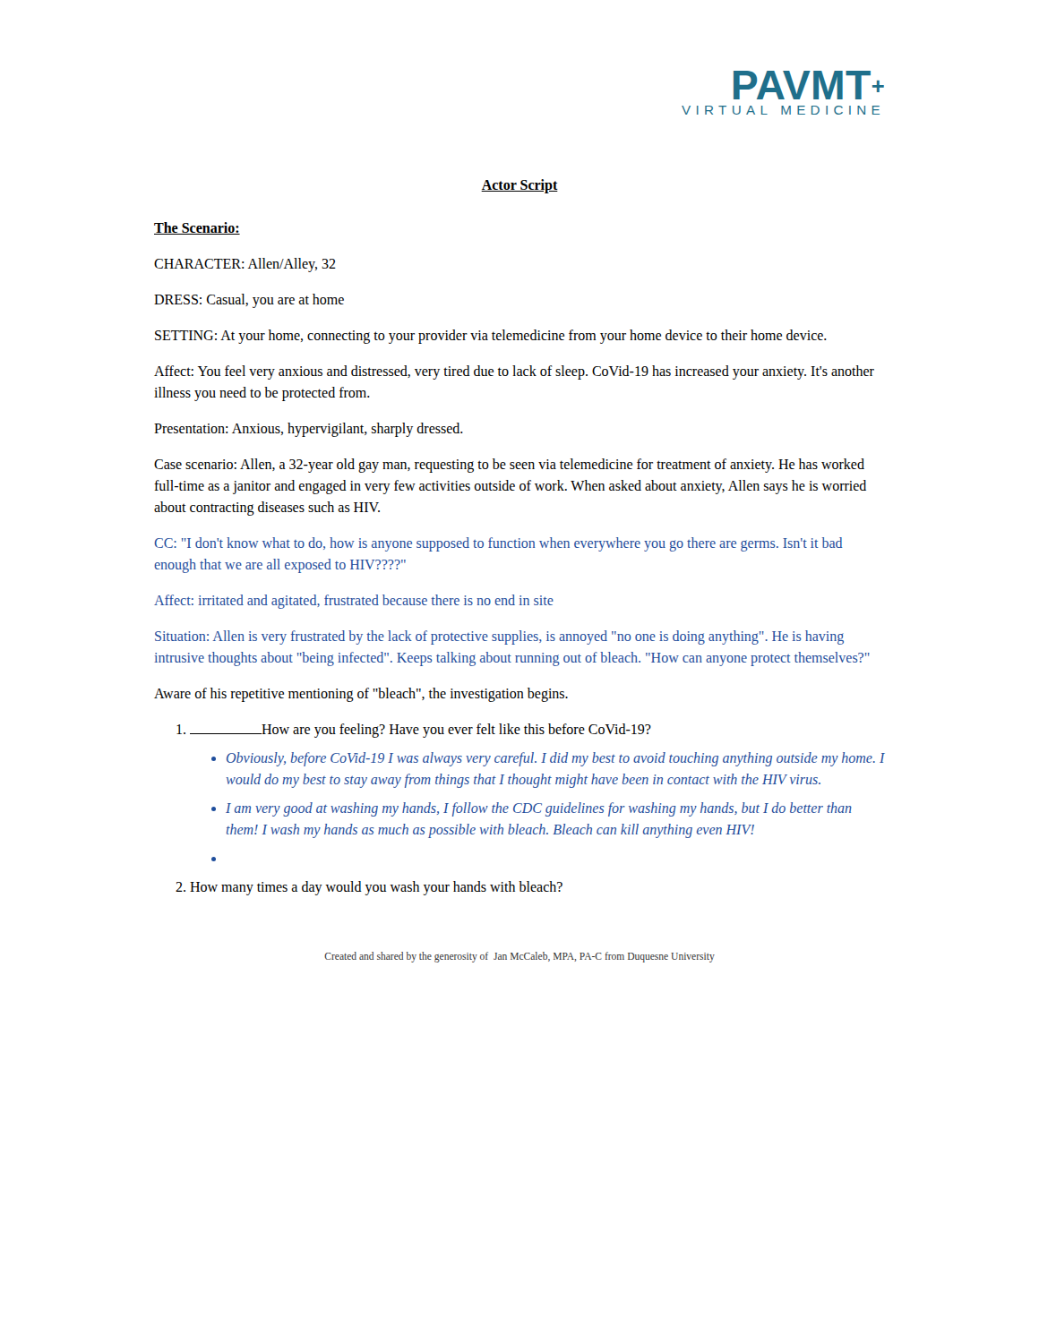PAVMT+ VIRTUAL MEDICINE
Actor Script
The Scenario:
CHARACTER: Allen/Alley, 32
DRESS: Casual, you are at home
SETTING: At your home, connecting to your provider via telemedicine from your home device to their home device.
Affect: You feel very anxious and distressed, very tired due to lack of sleep. CoVid-19 has increased your anxiety. It's another illness you need to be protected from.
Presentation: Anxious, hypervigilant, sharply dressed.
Case scenario: Allen, a 32-year old gay man, requesting to be seen via telemedicine for treatment of anxiety. He has worked full-time as a janitor and engaged in very few activities outside of work. When asked about anxiety, Allen says he is worried about contracting diseases such as HIV.
CC: "I don't know what to do, how is anyone supposed to function when everywhere you go there are germs. Isn't it bad enough that we are all exposed to HIV????"
Affect: irritated and agitated, frustrated because there is no end in site
Situation: Allen is very frustrated by the lack of protective supplies, is annoyed "no one is doing anything". He is having intrusive thoughts about "being infected". Keeps talking about running out of bleach. "How can anyone protect themselves?"
Aware of his repetitive mentioning of "bleach", the investigation begins.
How are you feeling? Have you ever felt like this before CoVid-19?
Obviously, before CoVid-19 I was always very careful. I did my best to avoid touching anything outside my home. I would do my best to stay away from things that I thought might have been in contact with the HIV virus.
I am very good at washing my hands, I follow the CDC guidelines for washing my hands, but I do better than them! I wash my hands as much as possible with bleach. Bleach can kill anything even HIV!
How many times a day would you wash your hands with bleach?
Created and shared by the generosity of Jan McCaleb, MPA, PA-C from Duquesne University